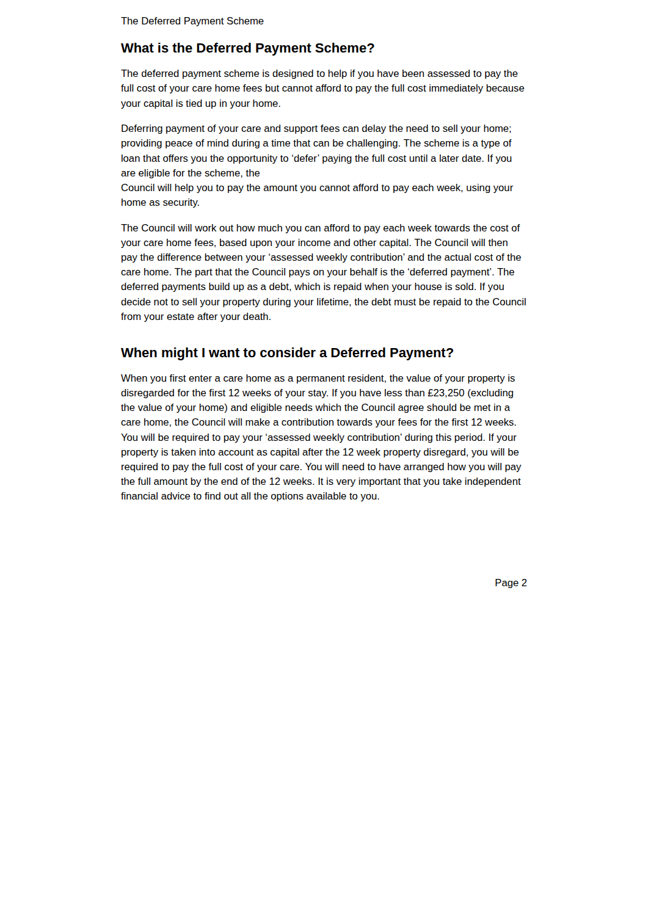The Deferred Payment Scheme
What is the Deferred Payment Scheme?
The deferred payment scheme is designed to help if you have been assessed to pay the full cost of your care home fees but cannot afford to pay the full cost immediately because your capital is tied up in your home.
Deferring payment of your care and support fees can delay the need to sell your home; providing peace of mind during a time that can be challenging. The scheme is a type of loan that offers you the opportunity to ‘defer’ paying the full cost until a later date. If you are eligible for the scheme, the
Council will help you to pay the amount you cannot afford to pay each week, using your home as security.
The Council will work out how much you can afford to pay each week towards the cost of your care home fees, based upon your income and other capital. The Council will then pay the difference between your ‘assessed weekly contribution’ and the actual cost of the care home. The part that the Council pays on your behalf is the ‘deferred payment’. The deferred payments build up as a debt, which is repaid when your house is sold. If you decide not to sell your property during your lifetime, the debt must be repaid to the Council from your estate after your death.
When might I want to consider a Deferred Payment?
When you first enter a care home as a permanent resident, the value of your property is disregarded for the first 12 weeks of your stay. If you have less than £23,250 (excluding the value of your home) and eligible needs which the Council agree should be met in a care home, the Council will make a contribution towards your fees for the first 12 weeks. You will be required to pay your ‘assessed weekly contribution’ during this period. If your property is taken into account as capital after the 12 week property disregard, you will be required to pay the full cost of your care. You will need to have arranged how you will pay the full amount by the end of the 12 weeks. It is very important that you take independent financial advice to find out all the options available to you.
Page 2